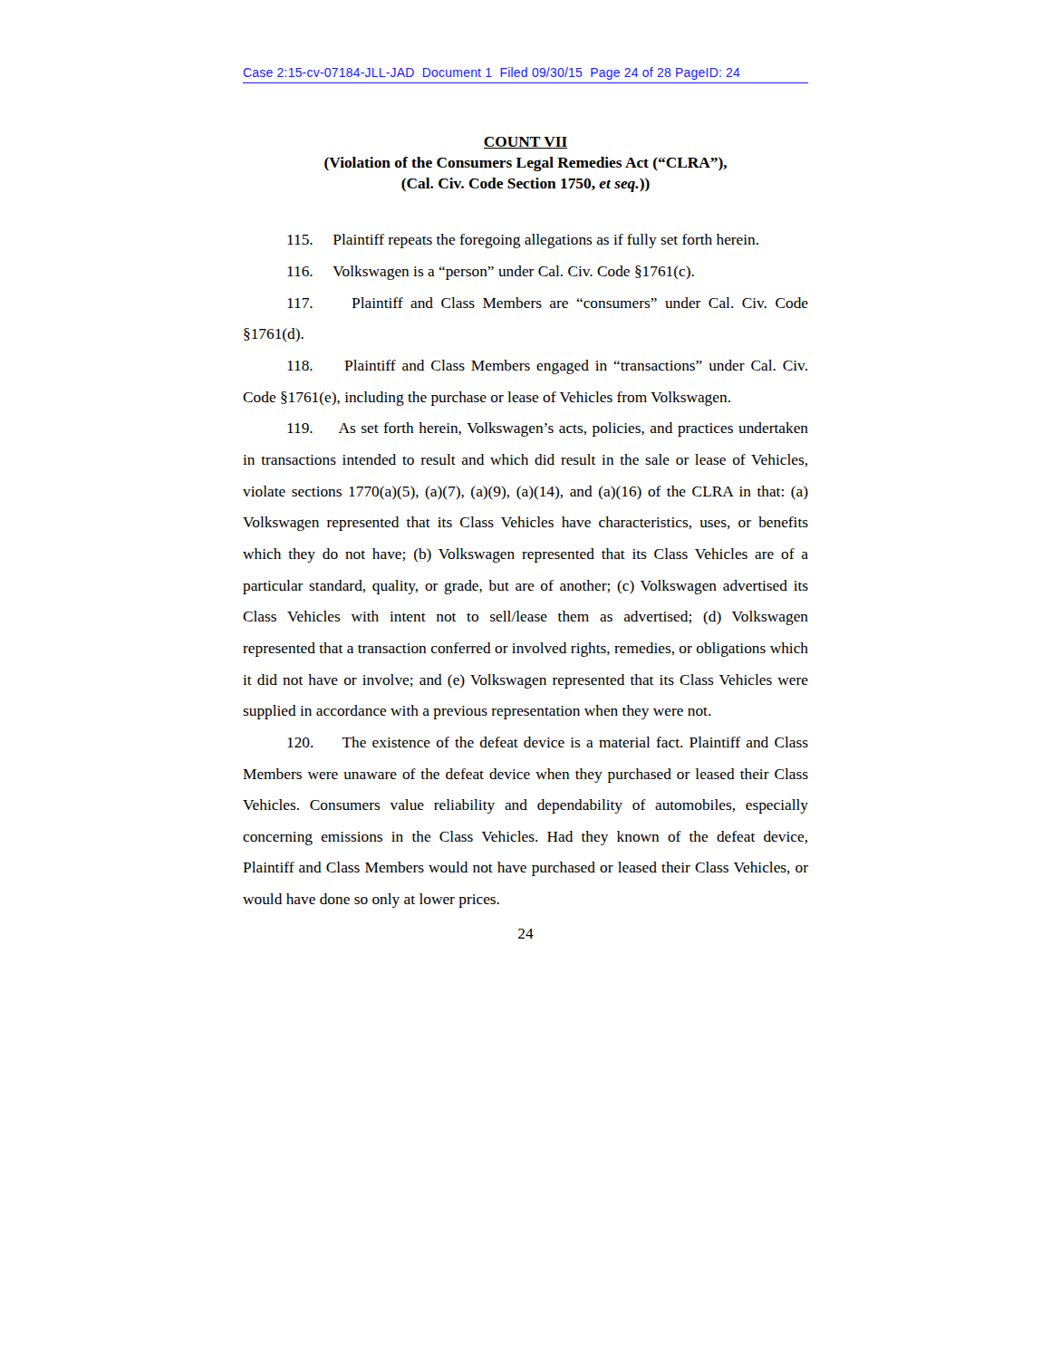Case 2:15-cv-07184-JLL-JAD Document 1 Filed 09/30/15 Page 24 of 28 PageID: 24
COUNT VII
(Violation of the Consumers Legal Remedies Act (“CLRA”),
(Cal. Civ. Code Section 1750, et seq.))
115. Plaintiff repeats the foregoing allegations as if fully set forth herein.
116. Volkswagen is a “person” under Cal. Civ. Code §1761(c).
117. Plaintiff and Class Members are “consumers” under Cal. Civ. Code §1761(d).
118. Plaintiff and Class Members engaged in “transactions” under Cal. Civ. Code §1761(e), including the purchase or lease of Vehicles from Volkswagen.
119. As set forth herein, Volkswagen’s acts, policies, and practices undertaken in transactions intended to result and which did result in the sale or lease of Vehicles, violate sections 1770(a)(5), (a)(7), (a)(9), (a)(14), and (a)(16) of the CLRA in that: (a) Volkswagen represented that its Class Vehicles have characteristics, uses, or benefits which they do not have; (b) Volkswagen represented that its Class Vehicles are of a particular standard, quality, or grade, but are of another; (c) Volkswagen advertised its Class Vehicles with intent not to sell/lease them as advertised; (d) Volkswagen represented that a transaction conferred or involved rights, remedies, or obligations which it did not have or involve; and (e) Volkswagen represented that its Class Vehicles were supplied in accordance with a previous representation when they were not.
120. The existence of the defeat device is a material fact. Plaintiff and Class Members were unaware of the defeat device when they purchased or leased their Class Vehicles. Consumers value reliability and dependability of automobiles, especially concerning emissions in the Class Vehicles. Had they known of the defeat device, Plaintiff and Class Members would not have purchased or leased their Class Vehicles, or would have done so only at lower prices.
24